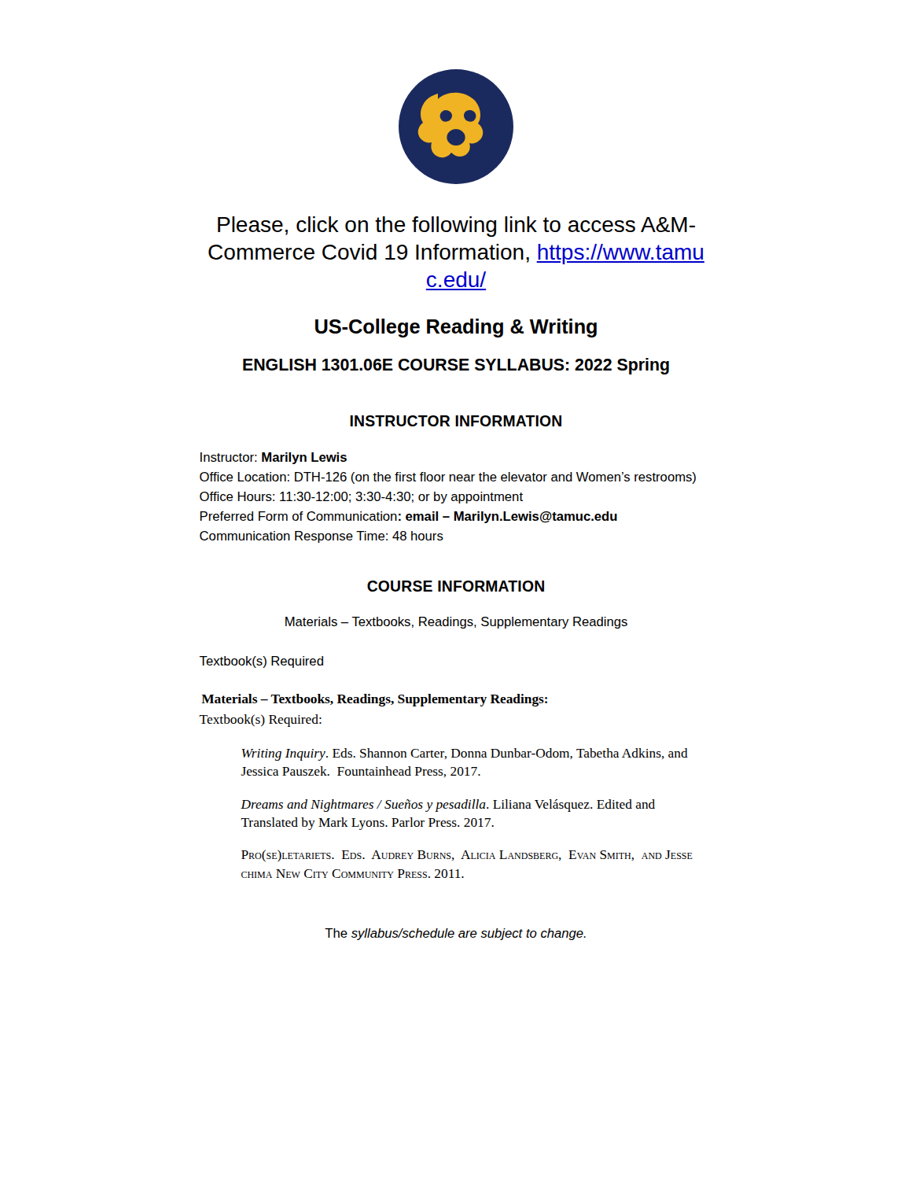Please, click on the following link to access A&M-Commerce Covid 19 Information, https://www.tamuc.edu/
US-College Reading & Writing
ENGLISH 1301.06E COURSE SYLLABUS: 2022 Spring
INSTRUCTOR INFORMATION
Instructor: Marilyn Lewis
Office Location: DTH-126 (on the first floor near the elevator and Women’s restrooms)
Office Hours: 11:30-12:00; 3:30-4:30; or by appointment
Preferred Form of Communication: email – Marilyn.Lewis@tamuc.edu
Communication Response Time: 48 hours
COURSE INFORMATION
Materials – Textbooks, Readings, Supplementary Readings
Textbook(s) Required
Materials – Textbooks, Readings, Supplementary Readings:
Textbook(s) Required:
Writing Inquiry. Eds. Shannon Carter, Donna Dunbar-Odom, Tabetha Adkins, and Jessica Pauszek. Fountainhead Press, 2017.
Dreams and Nightmares / Sueños y pesadilla. Liliana Velásquez. Edited and Translated by Mark Lyons. Parlor Press. 2017.
Pro(se)letariets. Eds. Audrey Burns, Alicia Landsberg, Evan Smith, and Jesse chima New City Community Press. 2011.
The syllabus/schedule are subject to change.